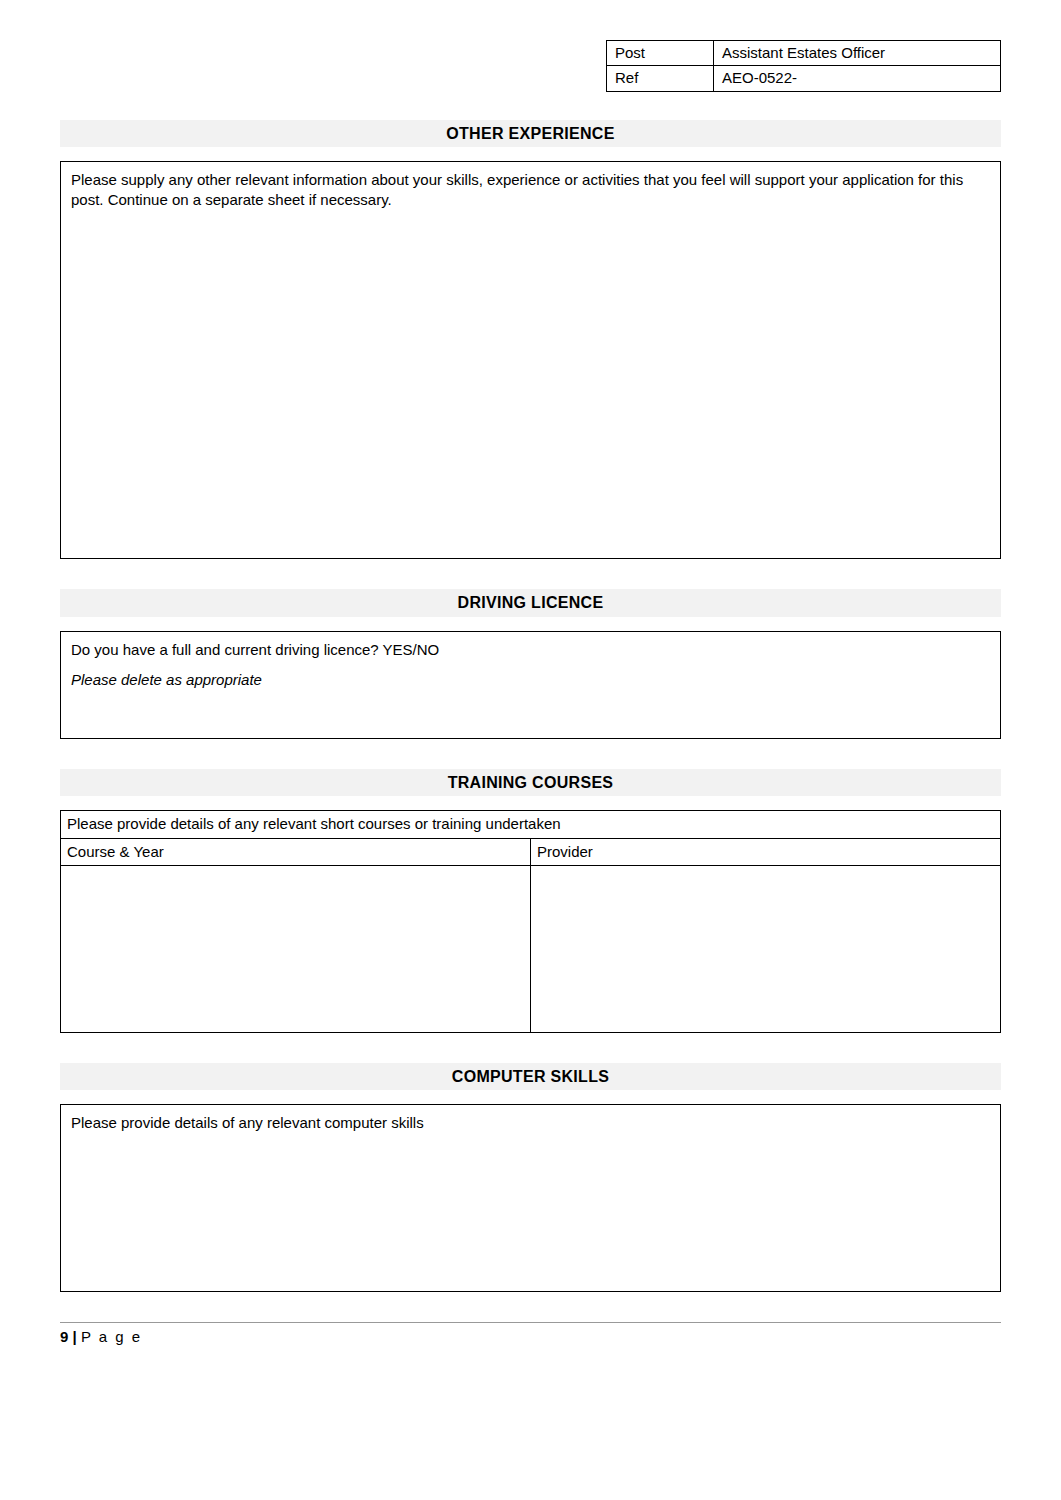| Post | Assistant Estates Officer |
| Ref | AEO-0522- |
OTHER EXPERIENCE
Please supply any other relevant information about your skills, experience or activities that you feel will support your application for this post. Continue on a separate sheet if necessary.
DRIVING LICENCE
Do you have a full and current driving licence? YES/NO
Please delete as appropriate
TRAINING COURSES
| Please provide details of any relevant short courses or training undertaken |
| Course & Year | Provider |
COMPUTER SKILLS
Please provide details of any relevant computer skills
9 | P a g e